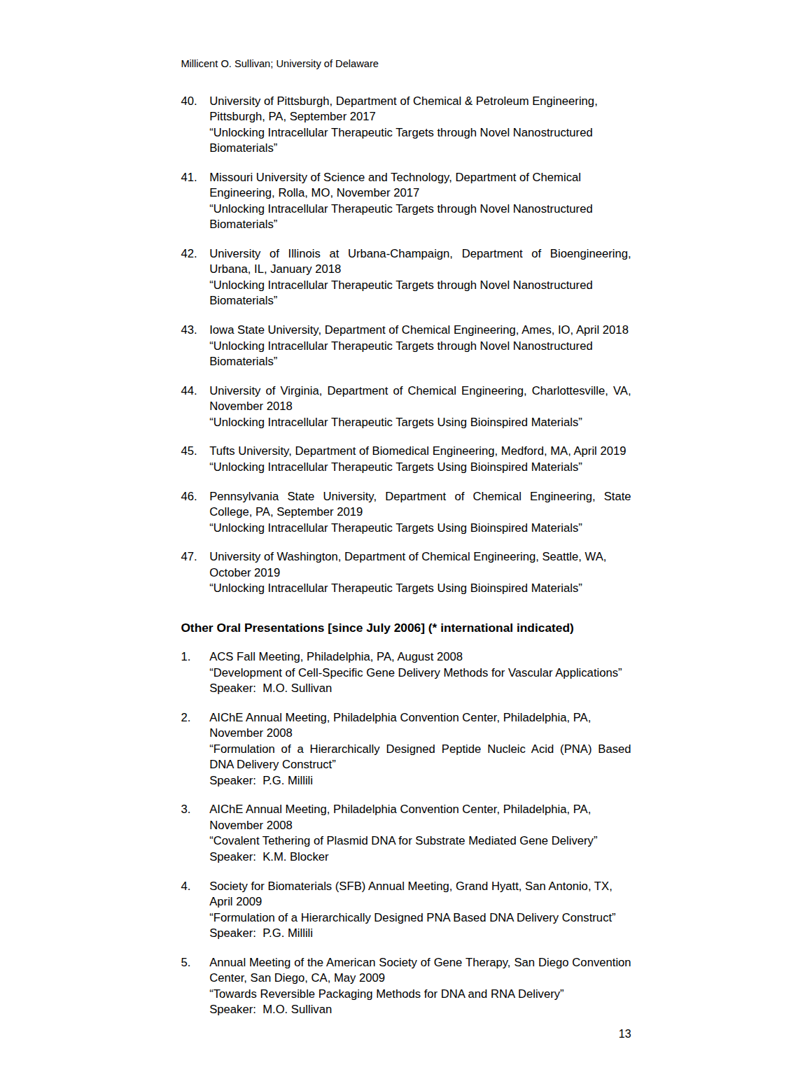Millicent O. Sullivan; University of Delaware
40. University of Pittsburgh, Department of Chemical & Petroleum Engineering, Pittsburgh, PA, September 2017 “Unlocking Intracellular Therapeutic Targets through Novel Nanostructured Biomaterials”
41. Missouri University of Science and Technology, Department of Chemical Engineering, Rolla, MO, November 2017 “Unlocking Intracellular Therapeutic Targets through Novel Nanostructured Biomaterials”
42. University of Illinois at Urbana-Champaign, Department of Bioengineering, Urbana, IL, January 2018 “Unlocking Intracellular Therapeutic Targets through Novel Nanostructured Biomaterials”
43. Iowa State University, Department of Chemical Engineering, Ames, IO, April 2018 “Unlocking Intracellular Therapeutic Targets through Novel Nanostructured Biomaterials”
44. University of Virginia, Department of Chemical Engineering, Charlottesville, VA, November 2018 “Unlocking Intracellular Therapeutic Targets Using Bioinspired Materials”
45. Tufts University, Department of Biomedical Engineering, Medford, MA, April 2019 “Unlocking Intracellular Therapeutic Targets Using Bioinspired Materials”
46. Pennsylvania State University, Department of Chemical Engineering, State College, PA, September 2019 “Unlocking Intracellular Therapeutic Targets Using Bioinspired Materials”
47. University of Washington, Department of Chemical Engineering, Seattle, WA, October 2019 “Unlocking Intracellular Therapeutic Targets Using Bioinspired Materials”
Other Oral Presentations [since July 2006] (* international indicated)
1. ACS Fall Meeting, Philadelphia, PA, August 2008 “Development of Cell-Specific Gene Delivery Methods for Vascular Applications” Speaker: M.O. Sullivan
2. AIChE Annual Meeting, Philadelphia Convention Center, Philadelphia, PA, November 2008 “Formulation of a Hierarchically Designed Peptide Nucleic Acid (PNA) Based DNA Delivery Construct” Speaker: P.G. Millili
3. AIChE Annual Meeting, Philadelphia Convention Center, Philadelphia, PA, November 2008 “Covalent Tethering of Plasmid DNA for Substrate Mediated Gene Delivery” Speaker: K.M. Blocker
4. Society for Biomaterials (SFB) Annual Meeting, Grand Hyatt, San Antonio, TX, April 2009 “Formulation of a Hierarchically Designed PNA Based DNA Delivery Construct” Speaker: P.G. Millili
5. Annual Meeting of the American Society of Gene Therapy, San Diego Convention Center, San Diego, CA, May 2009 “Towards Reversible Packaging Methods for DNA and RNA Delivery” Speaker: M.O. Sullivan
13